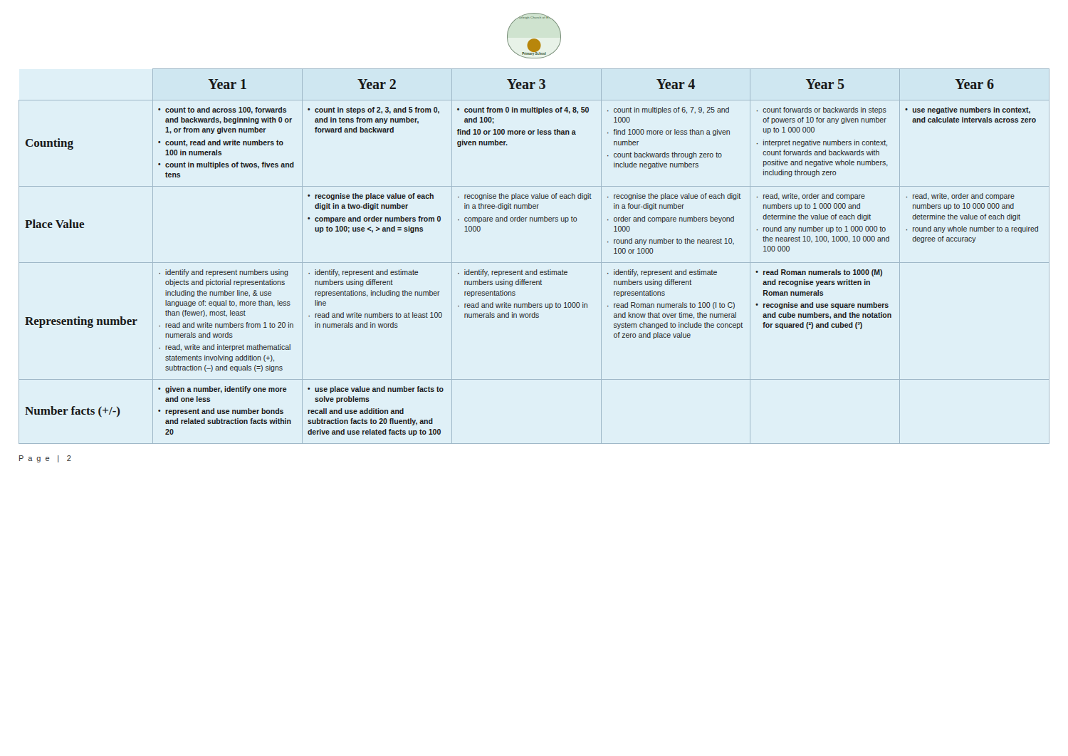East Farleigh Church of England
Primary School
| | Year 1 | Year 2 | Year 3 | Year 4 | Year 5 | Year 6 |
| --- | --- | --- | --- | --- | --- | --- |
| Counting | count to and across 100, forwards and backwards, beginning with 0 or 1, or from any given number count, read and write numbers to 100 in numerals count in multiples of twos, fives and tens | count in steps of 2, 3, and 5 from 0, and in tens from any number, forward and backward | count from 0 in multiples of 4, 8, 50 and 100; find 10 or 100 more or less than a given number. | count in multiples of 6, 7, 9, 25 and 1000 find 1000 more or less than a given number count backwards through zero to include negative numbers | count forwards or backwards in steps of powers of 10 for any given number up to 1 000 000 interpret negative numbers in context, count forwards and backwards with positive and negative whole numbers, including through zero | use negative numbers in context, and calculate intervals across zero |
| Place Value | | recognise the place value of each digit in a two-digit number compare and order numbers from 0 up to 100; use <, > and = signs | recognise the place value of each digit in a three-digit number compare and order numbers up to 1000 | recognise the place value of each digit in a four-digit number order and compare numbers beyond 1000 round any number to the nearest 10, 100 or 1000 | read, write, order and compare numbers up to 1 000 000 and determine the value of each digit round any number up to 1 000 000 to the nearest 10, 100, 1000, 10 000 and 100 000 | read, write, order and compare numbers up to 10 000 000 and determine the value of each digit round any whole number to a required degree of accuracy |
| Representing number | identify and represent numbers using objects and pictorial representations including the number line, & use language of: equal to, more than, less than (fewer), most, least read and write numbers from 1 to 20 in numerals and words read, write and interpret mathematical statements involving addition (+), subtraction (–) and equals (=) signs | identify, represent and estimate numbers using different representations, including the number line read and write numbers to at least 100 in numerals and in words | identify, represent and estimate numbers using different representations read and write numbers up to 1000 in numerals and in words | identify, represent and estimate numbers using different representations read Roman numerals to 100 (I to C) and know that over time, the numeral system changed to include the concept of zero and place value | read Roman numerals to 1000 (M) and recognise years written in Roman numerals recognise and use square numbers and cube numbers, and the notation for squared (²) and cubed (³) | |
| Number facts (+/-) | given a number, identify one more and one less represent and use number bonds and related subtraction facts within 20 | use place value and number facts to solve problems recall and use addition and subtraction facts to 20 fluently, and derive and use related facts up to 100 | | | | |
P a g e | 2